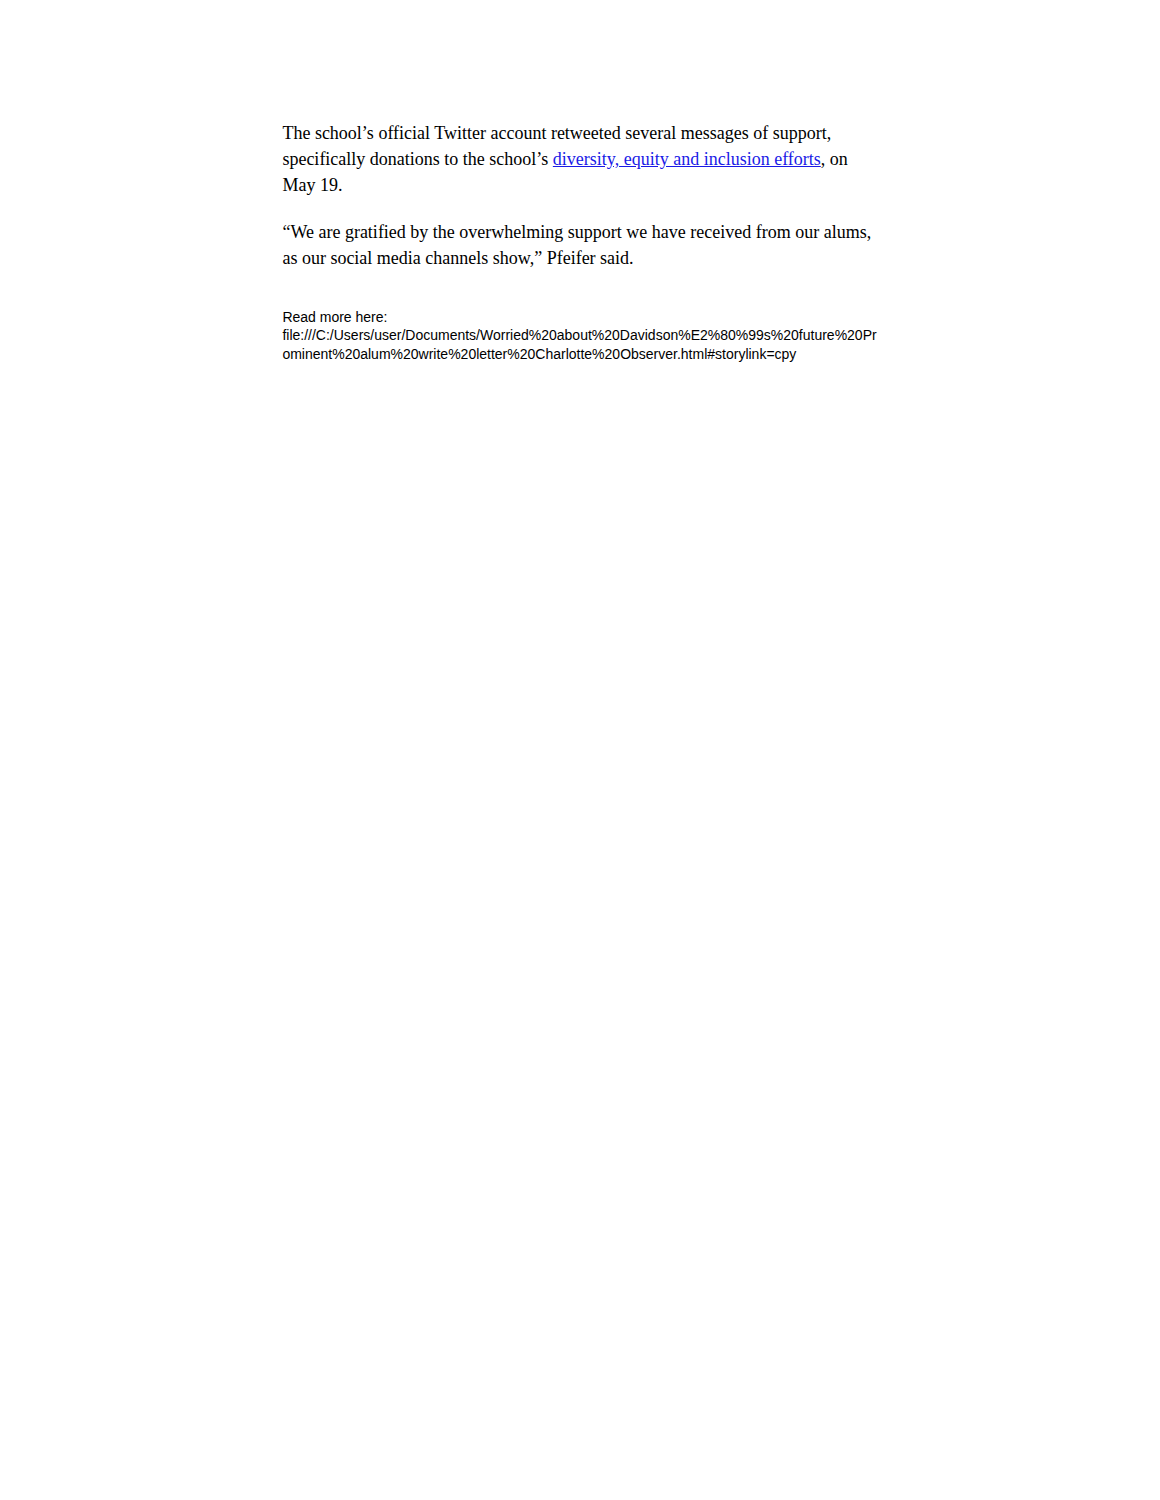The school’s official Twitter account retweeted several messages of support, specifically donations to the school’s diversity, equity and inclusion efforts, on May 19.
“We are gratified by the overwhelming support we have received from our alums, as our social media channels show,” Pfeifer said.
Read more here: file:///C:/Users/user/Documents/Worried%20about%20Davidson%E2%80%99s%20future%20Prominent%20alum%20write%20letter%20Charlotte%20Observer.html#storylink=cpy